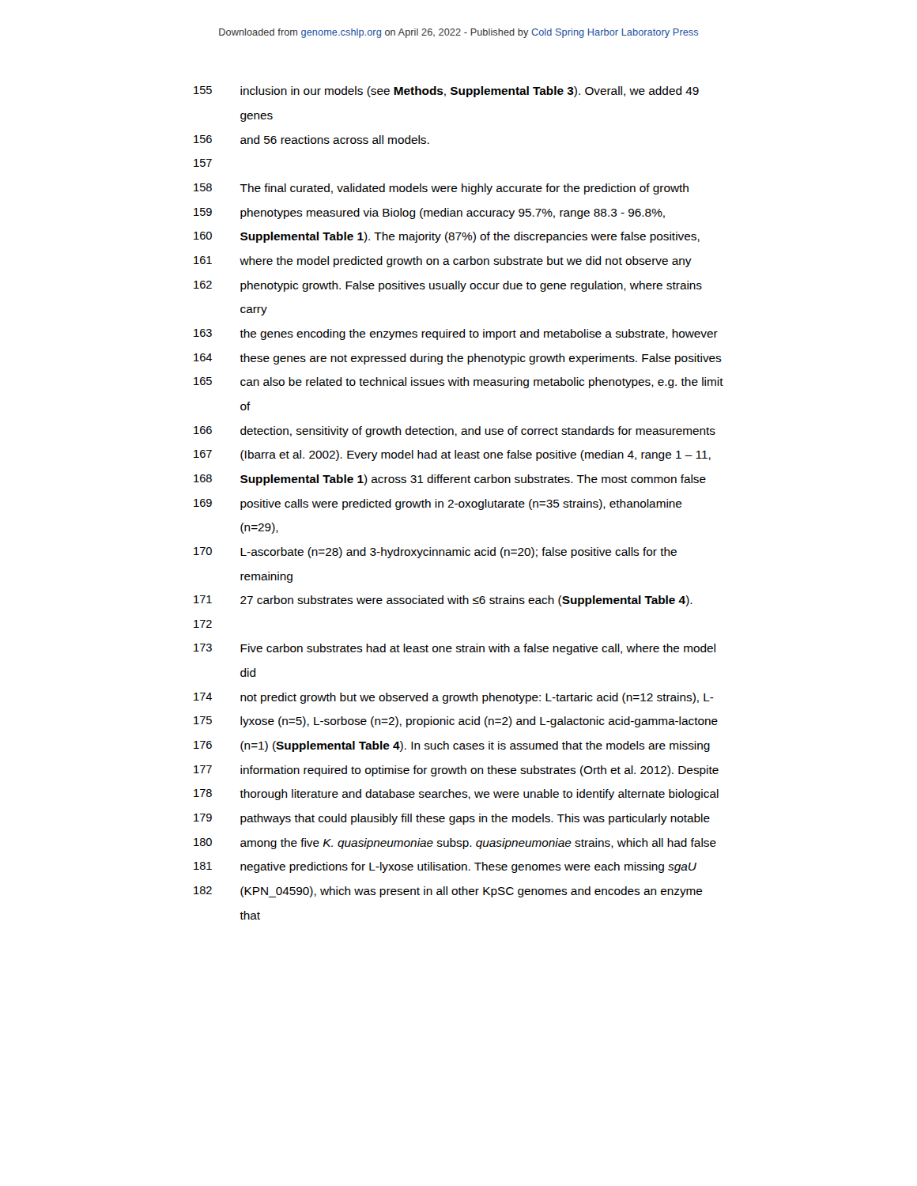Downloaded from genome.cshlp.org on April 26, 2022 - Published by Cold Spring Harbor Laboratory Press
| 155 | inclusion in our models (see Methods , Supplemental Table 3 ). Overall, we added 49 genes |
| 156 | and 56 reactions across all models. |
| 157 | |
| 158 | The final curated, validated models were highly accurate for the prediction of growth |
| 159 | phenotypes measured via Biolog (median accuracy 95.7%, range 88.3 - 96.8%, |
| 160 | Supplemental Table 1 ). The majority (87%) of the discrepancies were false positives, |
| 161 | where the model predicted growth on a carbon substrate but we did not observe any |
| 162 | phenotypic growth. False positives usually occur due to gene regulation, where strains carry |
| 163 | the genes encoding the enzymes required to import and metabolise a substrate, however |
| 164 | these genes are not expressed during the phenotypic growth experiments. False positives |
| 165 | can also be related to technical issues with measuring metabolic phenotypes, e.g. the limit of |
| 166 | detection, sensitivity of growth detection, and use of correct standards for measurements |
| 167 | (Ibarra et al. 2002). Every model had at least one false positive (median 4, range 1 – 11, |
| 168 | Supplemental Table 1 ) across 31 different carbon substrates. The most common false |
| 169 | positive calls were predicted growth in 2-oxoglutarate (n=35 strains), ethanolamine (n=29), |
| 170 | L-ascorbate (n=28) and 3-hydroxycinnamic acid (n=20); false positive calls for the remaining |
| 171 | 27 carbon substrates were associated with ≤6 strains each ( Supplemental Table 4 ). |
| 172 | |
| 173 | Five carbon substrates had at least one strain with a false negative call, where the model did |
| 174 | not predict growth but we observed a growth phenotype: L-tartaric acid (n=12 strains), L- |
| 175 | lyxose (n=5), L-sorbose (n=2), propionic acid (n=2) and L-galactonic acid-gamma-lactone |
| 176 | (n=1) ( Supplemental Table 4 ). In such cases it is assumed that the models are missing |
| 177 | information required to optimise for growth on these substrates (Orth et al. 2012). Despite |
| 178 | thorough literature and database searches, we were unable to identify alternate biological |
| 179 | pathways that could plausibly fill these gaps in the models. This was particularly notable |
| 180 | among the five K. quasipneumoniae subsp. quasipneumoniae strains, which all had false |
| 181 | negative predictions for L-lyxose utilisation. These genomes were each missing sgaU |
| 182 | (KPN_04590), which was present in all other KpSC genomes and encodes an enzyme that |